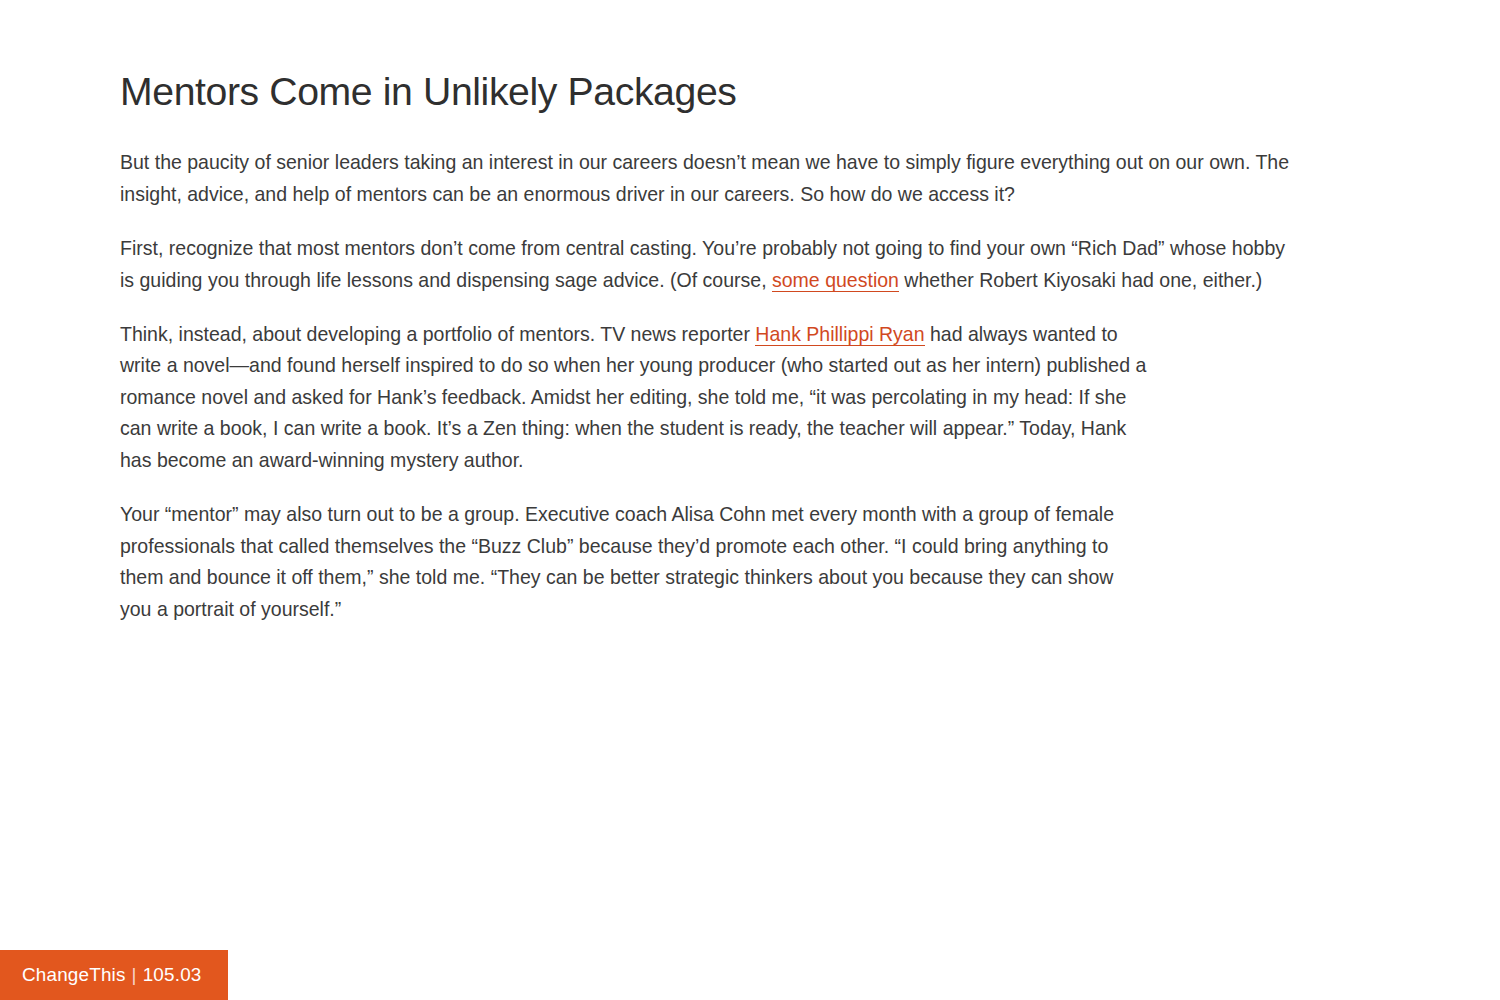Mentors Come in Unlikely Packages
But the paucity of senior leaders taking an interest in our careers doesn’t mean we have to simply figure everything out on our own. The insight, advice, and help of mentors can be an enormous driver in our careers. So how do we access it?
First, recognize that most mentors don’t come from central casting. You’re probably not going to find your own “Rich Dad” whose hobby is guiding you through life lessons and dispensing sage advice. (Of course, some question whether Robert Kiyosaki had one, either.)
Think, instead, about developing a portfolio of mentors. TV news reporter Hank Phillippi Ryan had always wanted to write a novel—and found herself inspired to do so when her young producer (who started out as her intern) published a romance novel and asked for Hank’s feedback. Amidst her editing, she told me, “it was percolating in my head: If she can write a book, I can write a book. It’s a Zen thing: when the student is ready, the teacher will appear.” Today, Hank has become an award-winning mystery author.
Your “mentor” may also turn out to be a group. Executive coach Alisa Cohn met every month with a group of female professionals that called themselves the “Buzz Club” because they’d promote each other. “I could bring anything to them and bounce it off them,” she told me. “They can be better strategic thinkers about you because they can show you a portrait of yourself.”
ChangeThis|105.03